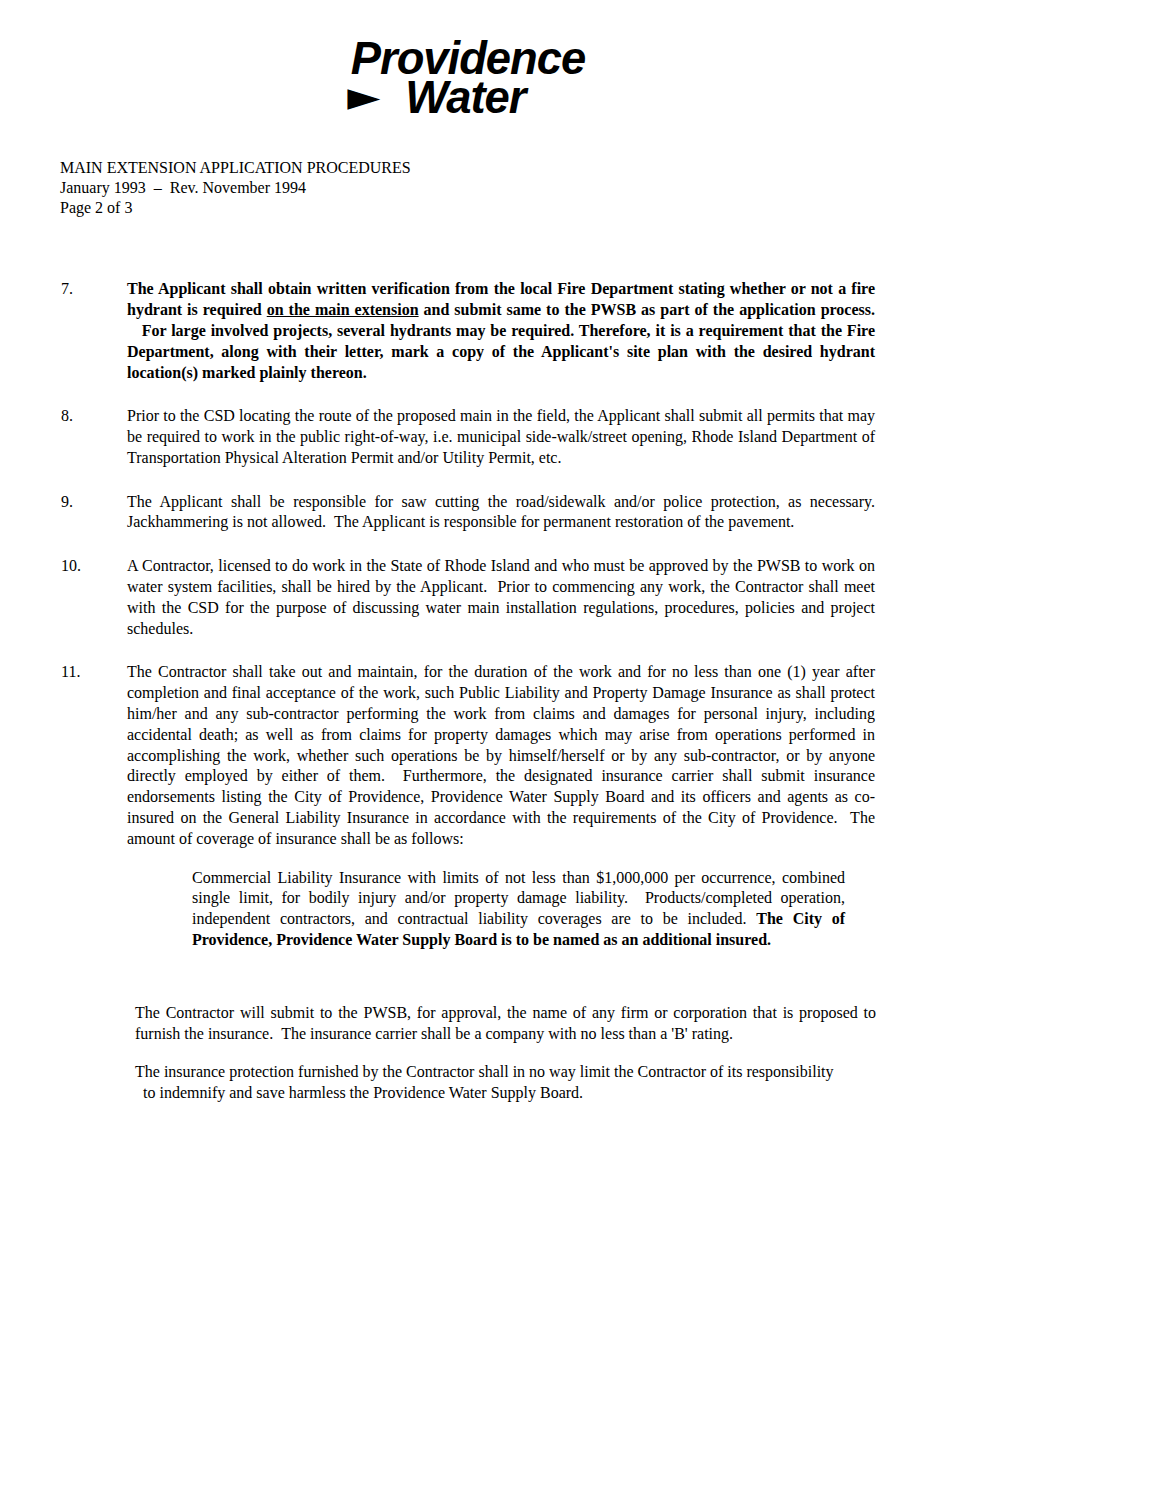ProvidenceWater
MAIN EXTENSION APPLICATION PROCEDURES
January 1993 – Rev. November 1994
Page 2 of 3
| 7. | The Applicant shall obtain written verification from the local Fire Department stating whether or not a fire hydrant is required on the main extension and submit same to the PWSB as part of the application process. For large involved projects, several hydrants may be required. Therefore, it is a requirement that the Fire Department, along with their letter, mark a copy of the Applicant's site plan with the desired hydrant location(s) marked plainly thereon. |
| 8. | Prior to the CSD locating the route of the proposed main in the field, the Applicant shall submit all permits that may be required to work in the public right-of-way, i.e. municipal side-walk/street opening, Rhode Island Department of Transportation Physical Alteration Permit and/or Utility Permit, etc. |
| 9. | The Applicant shall be responsible for saw cutting the road/sidewalk and/or police protection, as necessary. Jackhammering is not allowed. The Applicant is responsible for permanent restoration of the pavement. |
| 10. | A Contractor, licensed to do work in the State of Rhode Island and who must be approved by the PWSB to work on water system facilities, shall be hired by the Applicant. Prior to commencing any work, the Contractor shall meet with the CSD for the purpose of discussing water main installation regulations, procedures, policies and project schedules. |
| 11. | The Contractor shall take out and maintain, for the duration of the work and for no less than one (1) year after completion and final acceptance of the work, such Public Liability and Property Damage Insurance as shall protect him/her and any sub-contractor performing the work from claims and damages for personal injury, including accidental death; as well as from claims for property damages which may arise from operations performed in accomplishing the work, whether such operations be by himself/herself or by any sub-contractor, or by anyone directly employed by either of them. Furthermore, the designated insurance carrier shall submit insurance endorsements listing the City of Providence, Providence Water Supply Board and its officers and agents as co-insured on the General Liability Insurance in accordance with the requirements of the City of Providence. The amount of coverage of insurance shall be as follows: Commercial Liability Insurance with limits of not less than $1,000,000 per occurrence, combined single limit, for bodily injury and/or property damage liability. Products/completed operation, independent contractors, and contractual liability coverages are to be included. The City of Providence, Providence Water Supply Board is to be named as an additional insured. |
The Contractor will submit to the PWSB, for approval, the name of any firm or corporation that is proposed to furnish the insurance. The insurance carrier shall be a company with no less than a 'B' rating.
The insurance protection furnished by the Contractor shall in no way limit the Contractor of its responsibility
to indemnify and save harmless the Providence Water Supply Board.